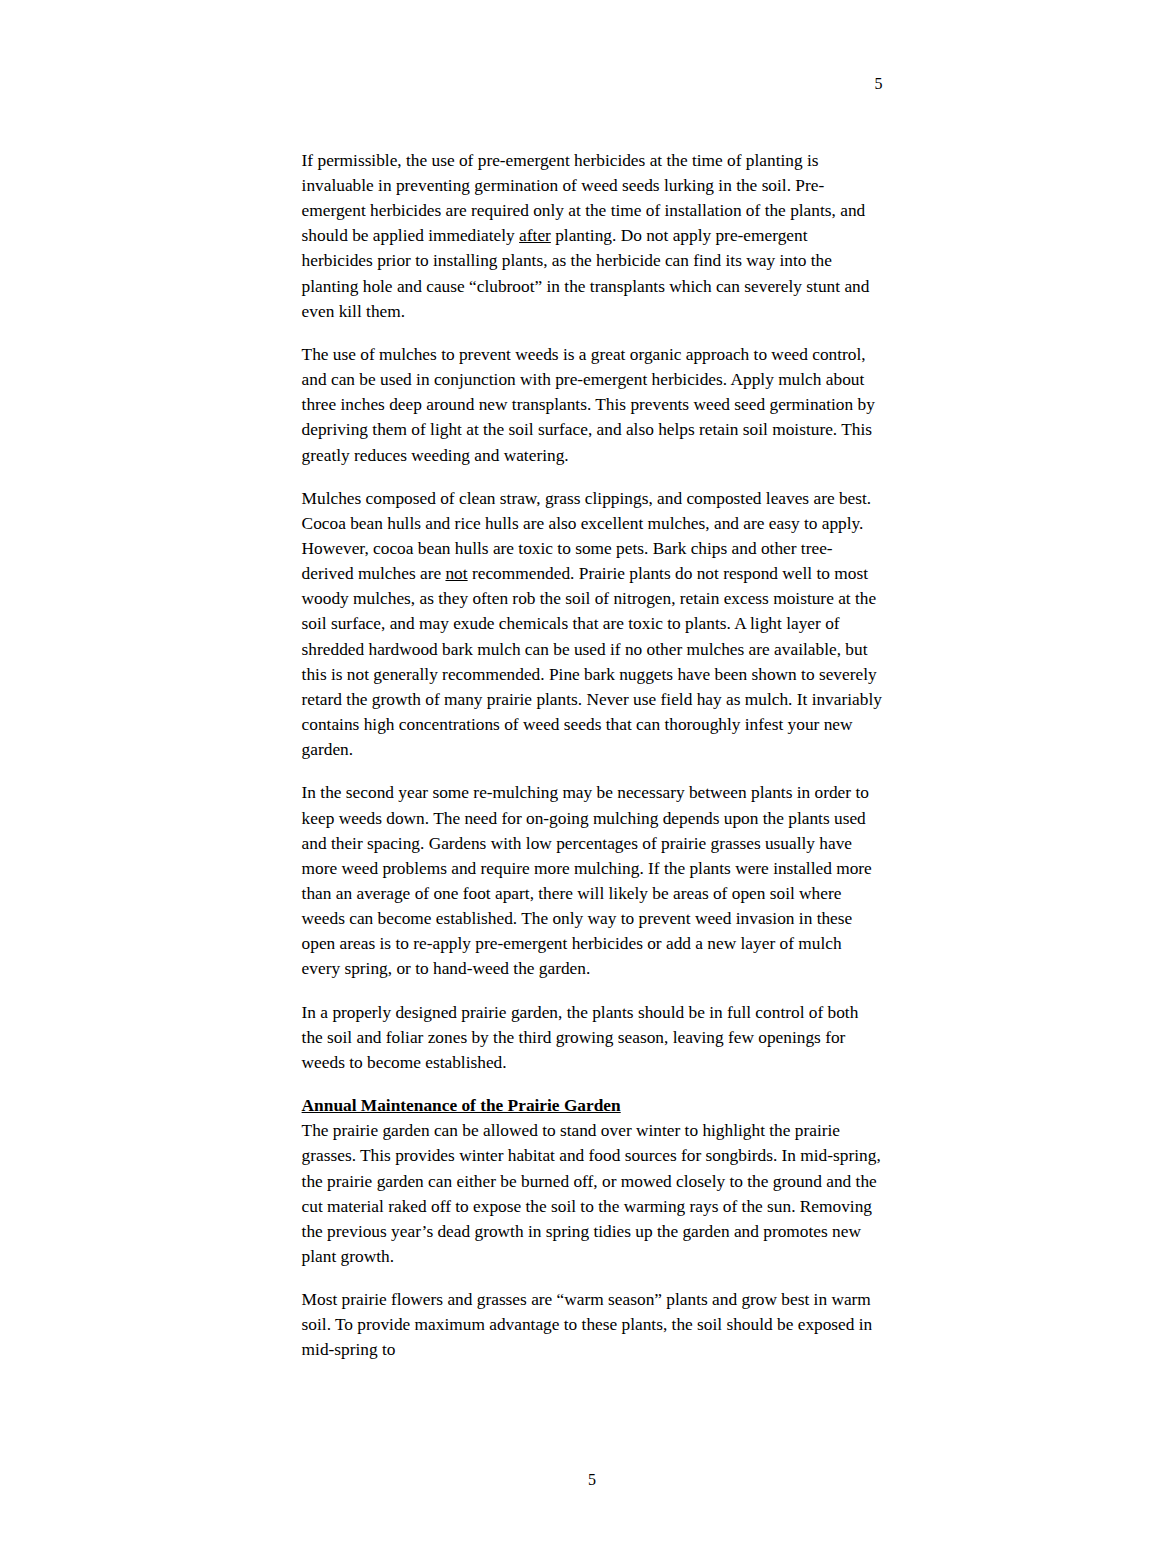5
If permissible, the use of pre-emergent herbicides at the time of planting is invaluable in preventing germination of weed seeds lurking in the soil. Pre-emergent herbicides are required only at the time of installation of the plants, and should be applied immediately after planting. Do not apply pre-emergent herbicides prior to installing plants, as the herbicide can find its way into the planting hole and cause “clubroot” in the transplants which can severely stunt and even kill them.
The use of mulches to prevent weeds is a great organic approach to weed control, and can be used in conjunction with pre-emergent herbicides. Apply mulch about three inches deep around new transplants. This prevents weed seed germination by depriving them of light at the soil surface, and also helps retain soil moisture. This greatly reduces weeding and watering.
Mulches composed of clean straw, grass clippings, and composted leaves are best. Cocoa bean hulls and rice hulls are also excellent mulches, and are easy to apply. However, cocoa bean hulls are toxic to some pets. Bark chips and other tree-derived mulches are not recommended. Prairie plants do not respond well to most woody mulches, as they often rob the soil of nitrogen, retain excess moisture at the soil surface, and may exude chemicals that are toxic to plants. A light layer of shredded hardwood bark mulch can be used if no other mulches are available, but this is not generally recommended. Pine bark nuggets have been shown to severely retard the growth of many prairie plants. Never use field hay as mulch. It invariably contains high concentrations of weed seeds that can thoroughly infest your new garden.
In the second year some re-mulching may be necessary between plants in order to keep weeds down. The need for on-going mulching depends upon the plants used and their spacing. Gardens with low percentages of prairie grasses usually have more weed problems and require more mulching. If the plants were installed more than an average of one foot apart, there will likely be areas of open soil where weeds can become established. The only way to prevent weed invasion in these open areas is to re-apply pre-emergent herbicides or add a new layer of mulch every spring, or to hand-weed the garden.
In a properly designed prairie garden, the plants should be in full control of both the soil and foliar zones by the third growing season, leaving few openings for weeds to become established.
Annual Maintenance of the Prairie Garden
The prairie garden can be allowed to stand over winter to highlight the prairie grasses. This provides winter habitat and food sources for songbirds. In mid-spring, the prairie garden can either be burned off, or mowed closely to the ground and the cut material raked off to expose the soil to the warming rays of the sun. Removing the previous year’s dead growth in spring tidies up the garden and promotes new plant growth.
Most prairie flowers and grasses are “warm season” plants and grow best in warm soil. To provide maximum advantage to these plants, the soil should be exposed in mid-spring to
5